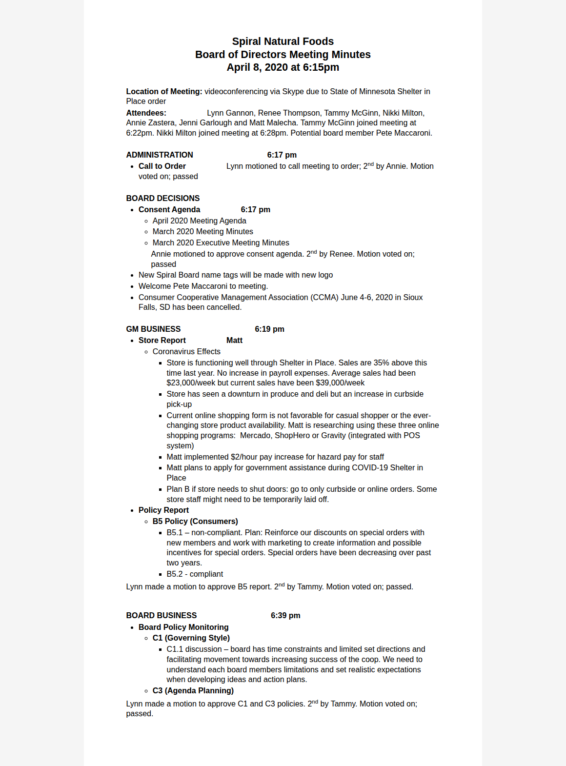Spiral Natural Foods Board of Directors Meeting Minutes April 8, 2020 at 6:15pm
Location of Meeting: videoconferencing via Skype due to State of Minnesota Shelter in Place order
Attendees: Lynn Gannon, Renee Thompson, Tammy McGinn, Nikki Milton, Annie Zastera, Jenni Garlough and Matt Malecha. Tammy McGinn joined meeting at 6:22pm. Nikki Milton joined meeting at 6:28pm. Potential board member Pete Maccaroni.
ADMINISTRATION 6:17 pm
Call to Order Lynn motioned to call meeting to order; 2nd by Annie. Motion voted on; passed
BOARD DECISIONS
Consent Agenda 6:17 pm
April 2020 Meeting Agenda
March 2020 Meeting Minutes
March 2020 Executive Meeting Minutes
Annie motioned to approve consent agenda. 2nd by Renee. Motion voted on; passed
New Spiral Board name tags will be made with new logo
Welcome Pete Maccaroni to meeting.
Consumer Cooperative Management Association (CCMA) June 4-6, 2020 in Sioux Falls, SD has been cancelled.
GM BUSINESS 6:19 pm
Store Report Matt
Coronavirus Effects
Store is functioning well through Shelter in Place. Sales are 35% above this time last year. No increase in payroll expenses. Average sales had been $23,000/week but current sales have been $39,000/week
Store has seen a downturn in produce and deli but an increase in curbside pick-up
Current online shopping form is not favorable for casual shopper or the ever-changing store product availability. Matt is researching using these three online shopping programs: Mercado, ShopHero or Gravity (integrated with POS system)
Matt implemented $2/hour pay increase for hazard pay for staff
Matt plans to apply for government assistance during COVID-19 Shelter in Place
Plan B if store needs to shut doors: go to only curbside or online orders. Some store staff might need to be temporarily laid off.
Policy Report
B5 Policy (Consumers)
B5.1 – non-compliant. Plan: Reinforce our discounts on special orders with new members and work with marketing to create information and possible incentives for special orders. Special orders have been decreasing over past two years.
B5.2 - compliant
Lynn made a motion to approve B5 report. 2nd by Tammy. Motion voted on; passed.
BOARD BUSINESS 6:39 pm
Board Policy Monitoring
C1 (Governing Style)
C1.1 discussion – board has time constraints and limited set directions and facilitating movement towards increasing success of the coop. We need to understand each board members limitations and set realistic expectations when developing ideas and action plans.
C3 (Agenda Planning)
Lynn made a motion to approve C1 and C3 policies. 2nd by Tammy. Motion voted on; passed.